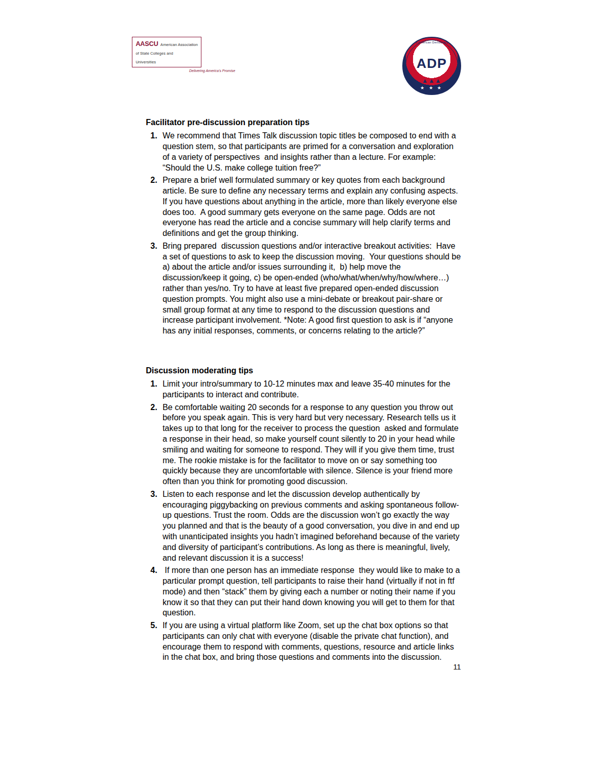AASCU American Association
of State Colleges and
Universities
Delivering America's Promise
AASCU's American Democracy Project
ADP
▲▲▲
★ ★ ★
Facilitator pre-discussion preparation tips
We recommend that Times Talk discussion topic titles be composed to end with a question stem, so that participants are primed for a conversation and exploration of a variety of perspectives and insights rather than a lecture. For example: “Should the U.S. make college tuition free?”
Prepare a brief well formulated summary or key quotes from each background article. Be sure to define any necessary terms and explain any confusing aspects. If you have questions about anything in the article, more than likely everyone else does too. A good summary gets everyone on the same page. Odds are not everyone has read the article and a concise summary will help clarify terms and definitions and get the group thinking.
Bring prepared discussion questions and/or interactive breakout activities: Have a set of questions to ask to keep the discussion moving. Your questions should be a) about the article and/or issues surrounding it, b) help move the discussion/keep it going, c) be open-ended (who/what/when/why/how/where…) rather than yes/no. Try to have at least five prepared open-ended discussion question prompts. You might also use a mini-debate or breakout pair-share or small group format at any time to respond to the discussion questions and increase participant involvement. *Note: A good first question to ask is if “anyone has any initial responses, comments, or concerns relating to the article?”
Discussion moderating tips
Limit your intro/summary to 10-12 minutes max and leave 35-40 minutes for the participants to interact and contribute.
Be comfortable waiting 20 seconds for a response to any question you throw out before you speak again. This is very hard but very necessary. Research tells us it takes up to that long for the receiver to process the question asked and formulate a response in their head, so make yourself count silently to 20 in your head while smiling and waiting for someone to respond. They will if you give them time, trust me. The rookie mistake is for the facilitator to move on or say something too quickly because they are uncomfortable with silence. Silence is your friend more often than you think for promoting good discussion.
Listen to each response and let the discussion develop authentically by encouraging piggybacking on previous comments and asking spontaneous follow-up questions. Trust the room. Odds are the discussion won’t go exactly the way you planned and that is the beauty of a good conversation, you dive in and end up with unanticipated insights you hadn’t imagined beforehand because of the variety and diversity of participant’s contributions. As long as there is meaningful, lively, and relevant discussion it is a success!
If more than one person has an immediate response they would like to make to a particular prompt question, tell participants to raise their hand (virtually if not in ftf mode) and then “stack” them by giving each a number or noting their name if you know it so that they can put their hand down knowing you will get to them for that question.
If you are using a virtual platform like Zoom, set up the chat box options so that participants can only chat with everyone (disable the private chat function), and encourage them to respond with comments, questions, resource and article links in the chat box, and bring those questions and comments into the discussion.
11